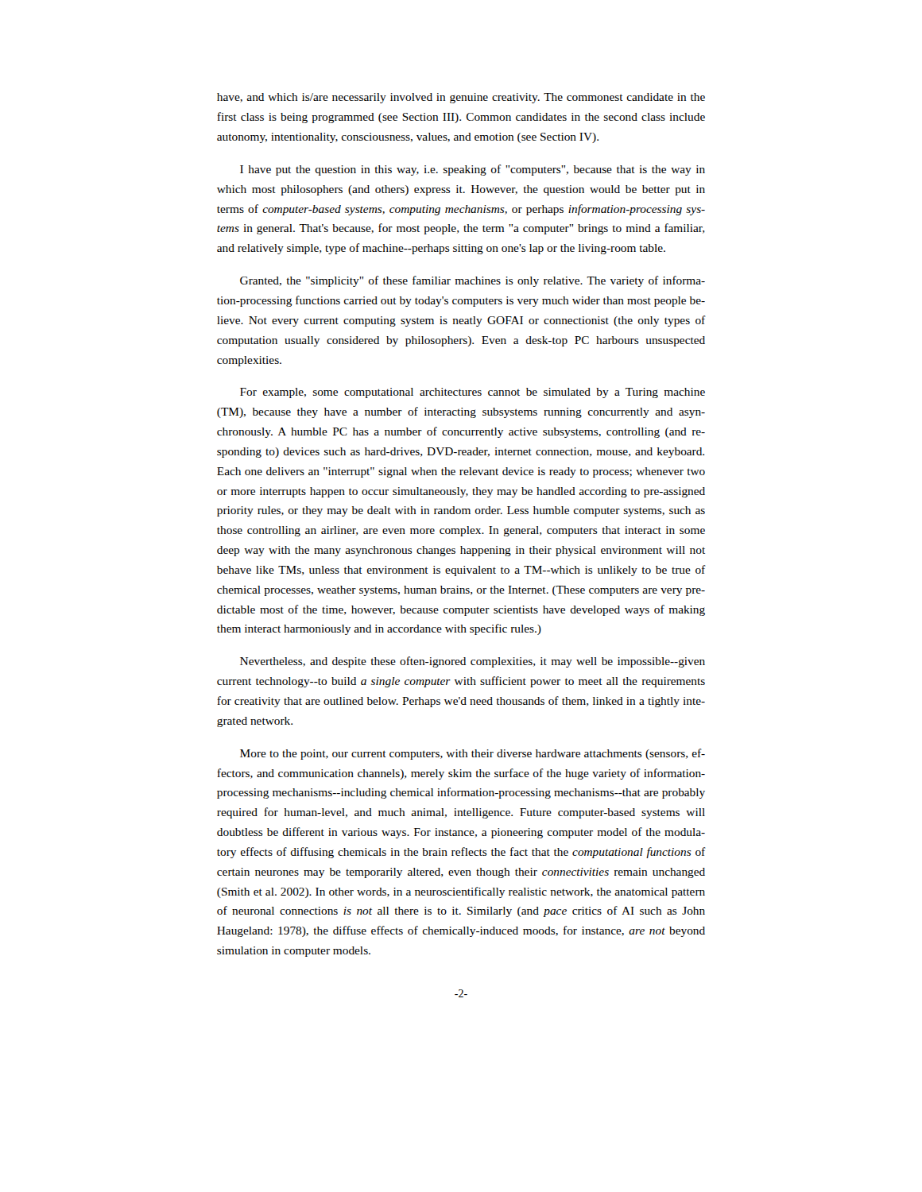have, and which is/are necessarily involved in genuine creativity. The commonest candidate in the first class is being programmed (see Section III). Common candidates in the second class include autonomy, intentionality, consciousness, values, and emotion (see Section IV).
I have put the question in this way, i.e. speaking of "computers", because that is the way in which most philosophers (and others) express it. However, the question would be better put in terms of computer-based systems, computing mechanisms, or perhaps information-processing systems in general. That's because, for most people, the term "a computer" brings to mind a familiar, and relatively simple, type of machine--perhaps sitting on one's lap or the living-room table.
Granted, the "simplicity" of these familiar machines is only relative. The variety of information-processing functions carried out by today's computers is very much wider than most people believe. Not every current computing system is neatly GOFAI or connectionist (the only types of computation usually considered by philosophers). Even a desk-top PC harbours unsuspected complexities.
For example, some computational architectures cannot be simulated by a Turing machine (TM), because they have a number of interacting subsystems running concurrently and asynchronously. A humble PC has a number of concurrently active subsystems, controlling (and responding to) devices such as hard-drives, DVD-reader, internet connection, mouse, and keyboard. Each one delivers an "interrupt" signal when the relevant device is ready to process; whenever two or more interrupts happen to occur simultaneously, they may be handled according to pre-assigned priority rules, or they may be dealt with in random order. Less humble computer systems, such as those controlling an airliner, are even more complex. In general, computers that interact in some deep way with the many asynchronous changes happening in their physical environment will not behave like TMs, unless that environment is equivalent to a TM--which is unlikely to be true of chemical processes, weather systems, human brains, or the Internet. (These computers are very predictable most of the time, however, because computer scientists have developed ways of making them interact harmoniously and in accordance with specific rules.)
Nevertheless, and despite these often-ignored complexities, it may well be impossible--given current technology--to build a single computer with sufficient power to meet all the requirements for creativity that are outlined below. Perhaps we'd need thousands of them, linked in a tightly integrated network.
More to the point, our current computers, with their diverse hardware attachments (sensors, effectors, and communication channels), merely skim the surface of the huge variety of information-processing mechanisms--including chemical information-processing mechanisms--that are probably required for human-level, and much animal, intelligence. Future computer-based systems will doubtless be different in various ways. For instance, a pioneering computer model of the modulatory effects of diffusing chemicals in the brain reflects the fact that the computational functions of certain neurones may be temporarily altered, even though their connectivities remain unchanged (Smith et al. 2002). In other words, in a neuroscientifically realistic network, the anatomical pattern of neuronal connections is not all there is to it. Similarly (and pace critics of AI such as John Haugeland: 1978), the diffuse effects of chemically-induced moods, for instance, are not beyond simulation in computer models.
-2-